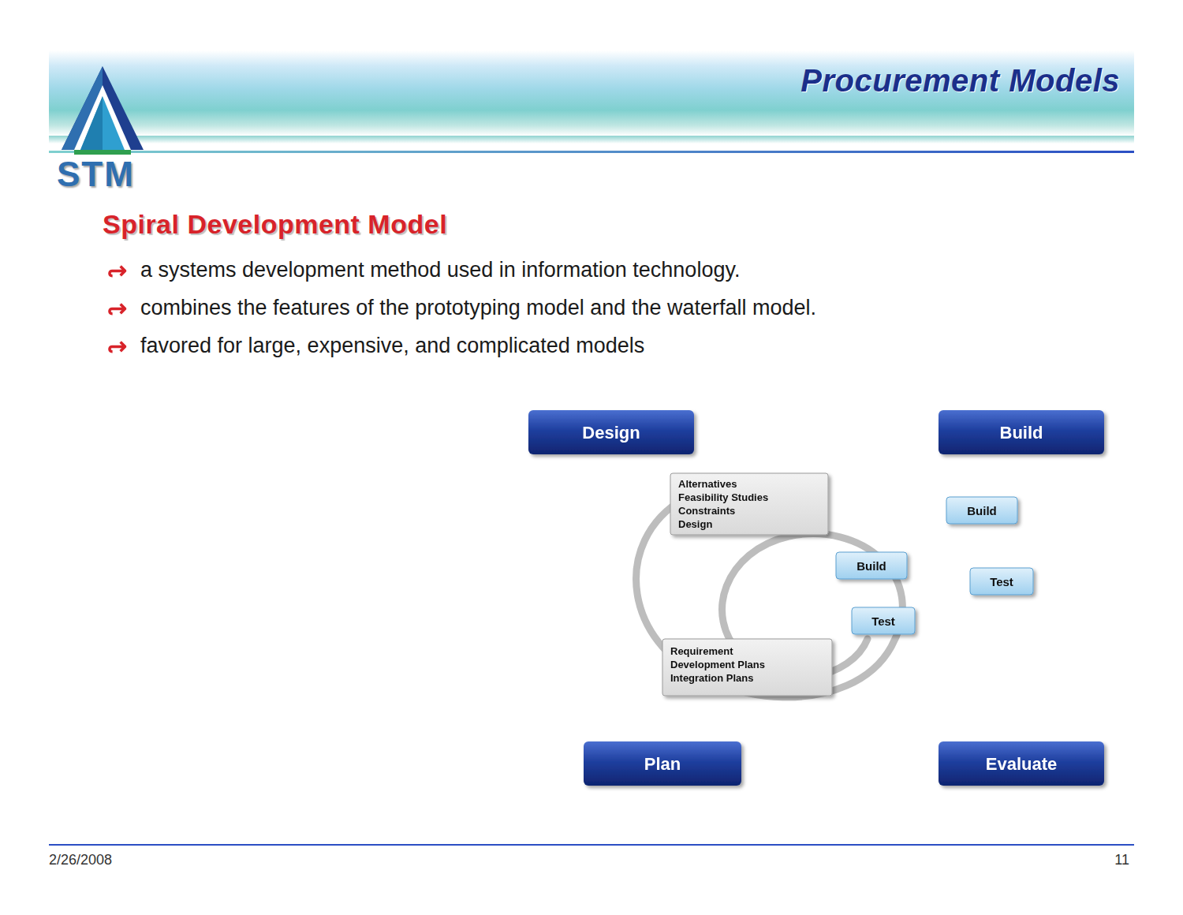Procurement Models
STM
Spiral Development Model
a systems development method used in information technology.
combines the features of the prototyping model and the waterfall model.
favored for large, expensive, and complicated models
Design Build Plan Evaluate Alternatives Feasibility Studies Constraints Design Requirement Development Plans Integration Plans Build Test Build Test
2/26/2008
11